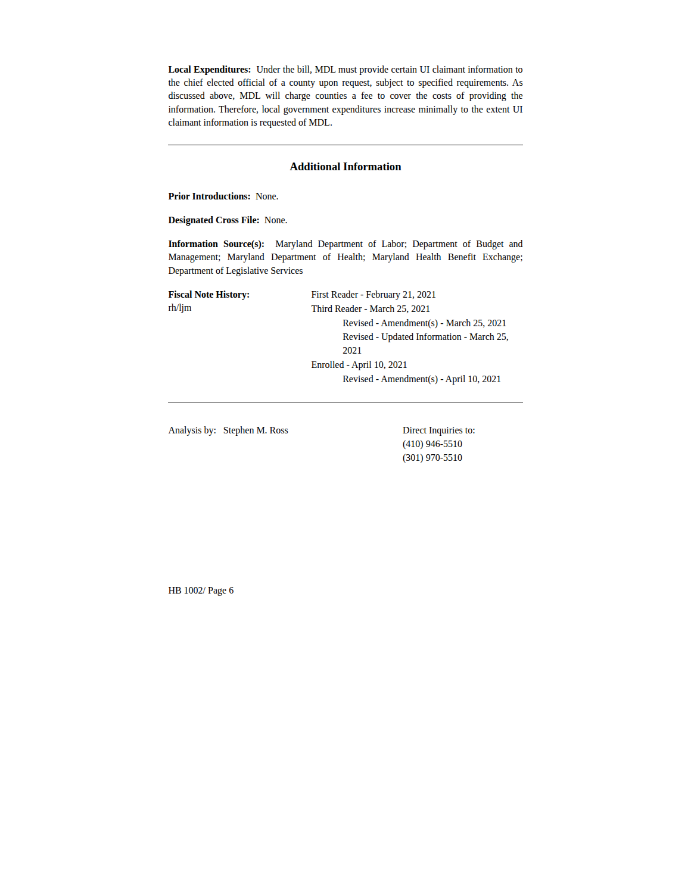Local Expenditures: Under the bill, MDL must provide certain UI claimant information to the chief elected official of a county upon request, subject to specified requirements. As discussed above, MDL will charge counties a fee to cover the costs of providing the information. Therefore, local government expenditures increase minimally to the extent UI claimant information is requested of MDL.
Additional Information
Prior Introductions: None.
Designated Cross File: None.
Information Source(s): Maryland Department of Labor; Department of Budget and Management; Maryland Department of Health; Maryland Health Benefit Exchange; Department of Legislative Services
Fiscal Note History:
rh/ljm
First Reader - February 21, 2021
Third Reader - March 25, 2021
Revised - Amendment(s) - March 25, 2021
Revised - Updated Information - March 25, 2021
Enrolled - April 10, 2021
Revised - Amendment(s) - April 10, 2021
Analysis by: Stephen M. Ross
Direct Inquiries to:
(410) 946-5510
(301) 970-5510
HB 1002/ Page 6